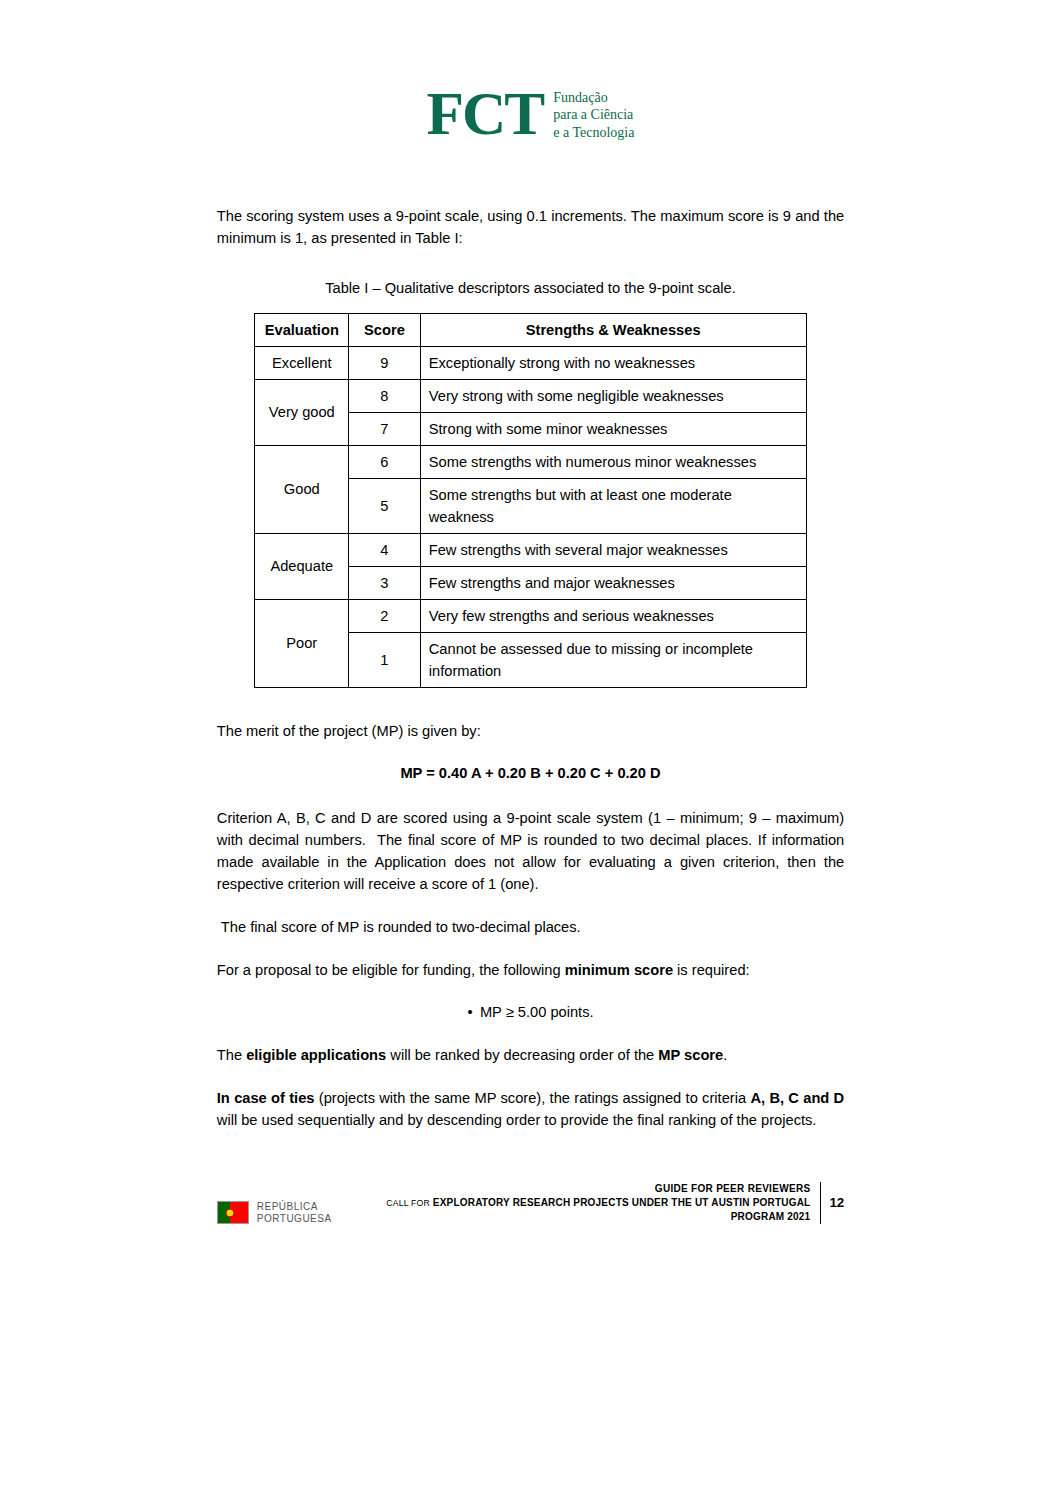FCT Fundação
para a Ciência
e a Tecnologia
The scoring system uses a 9-point scale, using 0.1 increments. The maximum score is 9 and the minimum is 1, as presented in Table I:
Table I – Qualitative descriptors associated to the 9-point scale.
| Evaluation | Score | Strengths & Weaknesses |
| --- | --- | --- |
| Excellent | 9 | Exceptionally strong with no weaknesses |
| Very good | 8 | Very strong with some negligible weaknesses |
| 7 | Strong with some minor weaknesses |
| Good | 6 | Some strengths with numerous minor weaknesses |
| 5 | Some strengths but with at least one moderate weakness |
| Adequate | 4 | Few strengths with several major weaknesses |
| 3 | Few strengths and major weaknesses |
| Poor | 2 | Very few strengths and serious weaknesses |
| 1 | Cannot be assessed due to missing or incomplete information |
The merit of the project (MP) is given by:
MP = 0.40 A + 0.20 B + 0.20 C + 0.20 D
Criterion A, B, C and D are scored using a 9-point scale system (1 – minimum; 9 – maximum) with decimal numbers. The final score of MP is rounded to two decimal places. If information made available in the Application does not allow for evaluating a given criterion, then the respective criterion will receive a score of 1 (one).
The final score of MP is rounded to two-decimal places.
For a proposal to be eligible for funding, the following minimum score is required:
MP ≥ 5.00 points.
The eligible applications will be ranked by decreasing order of the MP score.
In case of ties (projects with the same MP score), the ratings assigned to criteria A, B, C and D will be used sequentially and by descending order to provide the final ranking of the projects.
REPÚBLICA
PORTUGUESA
GUIDE FOR PEER REVIEWERS
CALL FOR EXPLORATORY RESEARCH PROJECTS UNDER THE UT AUSTIN PORTUGAL PROGRAM 2021
12